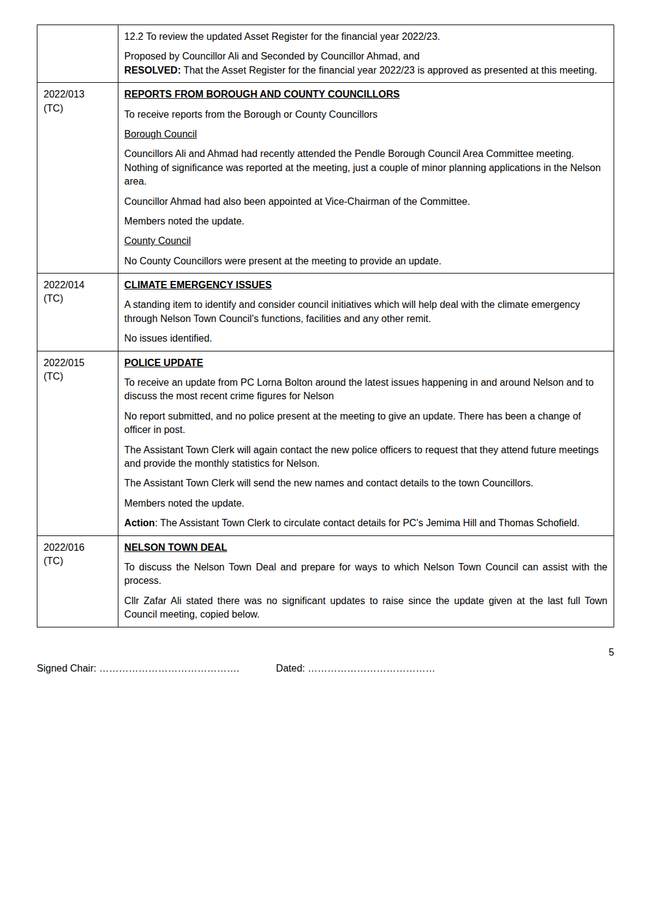| | 12.2 To review the updated Asset Register for the financial year 2022/23. Proposed by Councillor Ali and Seconded by Councillor Ahmad, and RESOLVED: That the Asset Register for the financial year 2022/23 is approved as presented at this meeting. |
| 2022/013 (TC) | Reports from Borough and County Councillors To receive reports from the Borough or County Councillors Borough Council Councillors Ali and Ahmad had recently attended the Pendle Borough Council Area Committee meeting. Nothing of significance was reported at the meeting, just a couple of minor planning applications in the Nelson area. Councillor Ahmad had also been appointed at Vice-Chairman of the Committee. Members noted the update. County Council No County Councillors were present at the meeting to provide an update. |
| 2022/014 (TC) | Climate Emergency Issues A standing item to identify and consider council initiatives which will help deal with the climate emergency through Nelson Town Council's functions, facilities and any other remit. No issues identified. |
| 2022/015 (TC) | Police Update To receive an update from PC Lorna Bolton around the latest issues happening in and around Nelson and to discuss the most recent crime figures for Nelson No report submitted, and no police present at the meeting to give an update. There has been a change of officer in post. The Assistant Town Clerk will again contact the new police officers to request that they attend future meetings and provide the monthly statistics for Nelson. The Assistant Town Clerk will send the new names and contact details to the town Councillors. Members noted the update. Action : The Assistant Town Clerk to circulate contact details for PC's Jemima Hill and Thomas Schofield. |
| 2022/016 (TC) | Nelson Town Deal To discuss the Nelson Town Deal and prepare for ways to which Nelson Town Council can assist with the process. Cllr Zafar Ali stated there was no significant updates to raise since the update given at the last full Town Council meeting, copied below. |
5
Signed Chair: ……………………………………. Dated: …………………………………